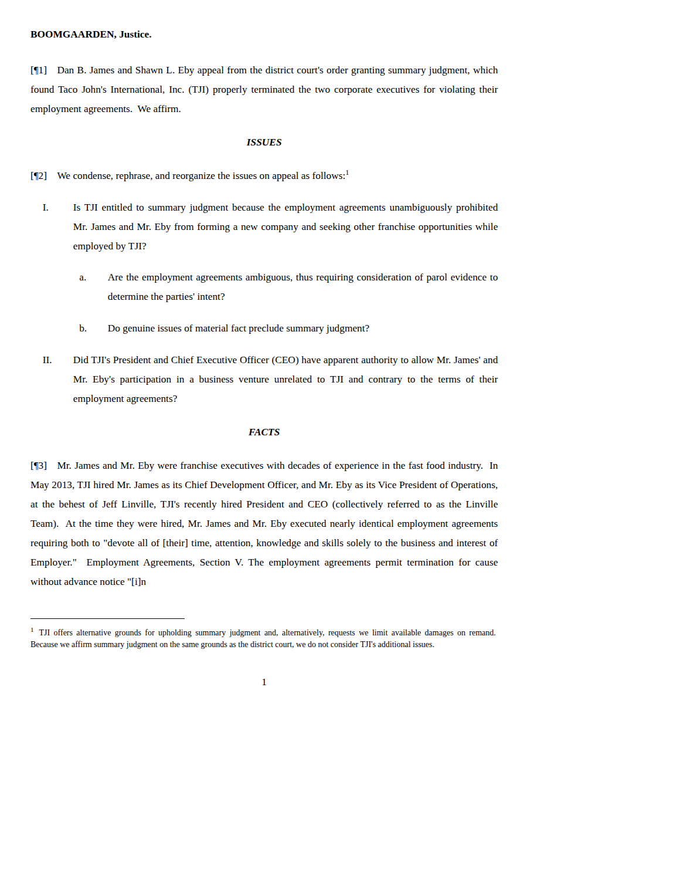BOOMGAARDEN, Justice.
[¶1] Dan B. James and Shawn L. Eby appeal from the district court's order granting summary judgment, which found Taco John's International, Inc. (TJI) properly terminated the two corporate executives for violating their employment agreements. We affirm.
ISSUES
[¶2] We condense, rephrase, and reorganize the issues on appeal as follows:1
I. Is TJI entitled to summary judgment because the employment agreements unambiguously prohibited Mr. James and Mr. Eby from forming a new company and seeking other franchise opportunities while employed by TJI?
a. Are the employment agreements ambiguous, thus requiring consideration of parol evidence to determine the parties' intent?
b. Do genuine issues of material fact preclude summary judgment?
II. Did TJI's President and Chief Executive Officer (CEO) have apparent authority to allow Mr. James' and Mr. Eby's participation in a business venture unrelated to TJI and contrary to the terms of their employment agreements?
FACTS
[¶3] Mr. James and Mr. Eby were franchise executives with decades of experience in the fast food industry. In May 2013, TJI hired Mr. James as its Chief Development Officer, and Mr. Eby as its Vice President of Operations, at the behest of Jeff Linville, TJI's recently hired President and CEO (collectively referred to as the Linville Team). At the time they were hired, Mr. James and Mr. Eby executed nearly identical employment agreements requiring both to "devote all of [their] time, attention, knowledge and skills solely to the business and interest of Employer." Employment Agreements, Section V. The employment agreements permit termination for cause without advance notice "[i]n
1 TJI offers alternative grounds for upholding summary judgment and, alternatively, requests we limit available damages on remand. Because we affirm summary judgment on the same grounds as the district court, we do not consider TJI's additional issues.
1